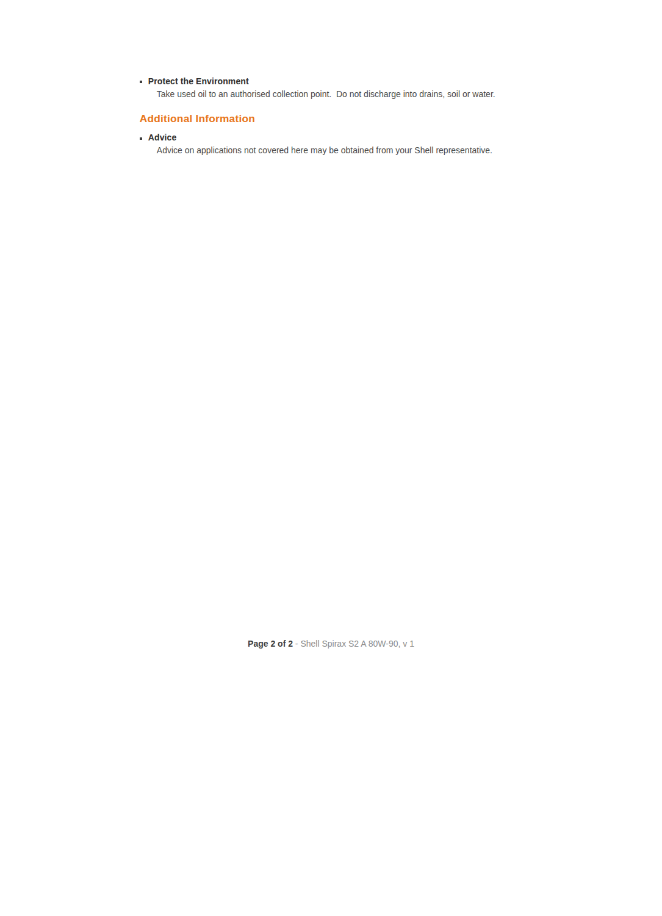Protect the Environment
Take used oil to an authorised collection point. Do not discharge into drains, soil or water.
Additional Information
Advice
Advice on applications not covered here may be obtained from your Shell representative.
Page 2 of 2 - Shell Spirax S2 A 80W-90, v 1